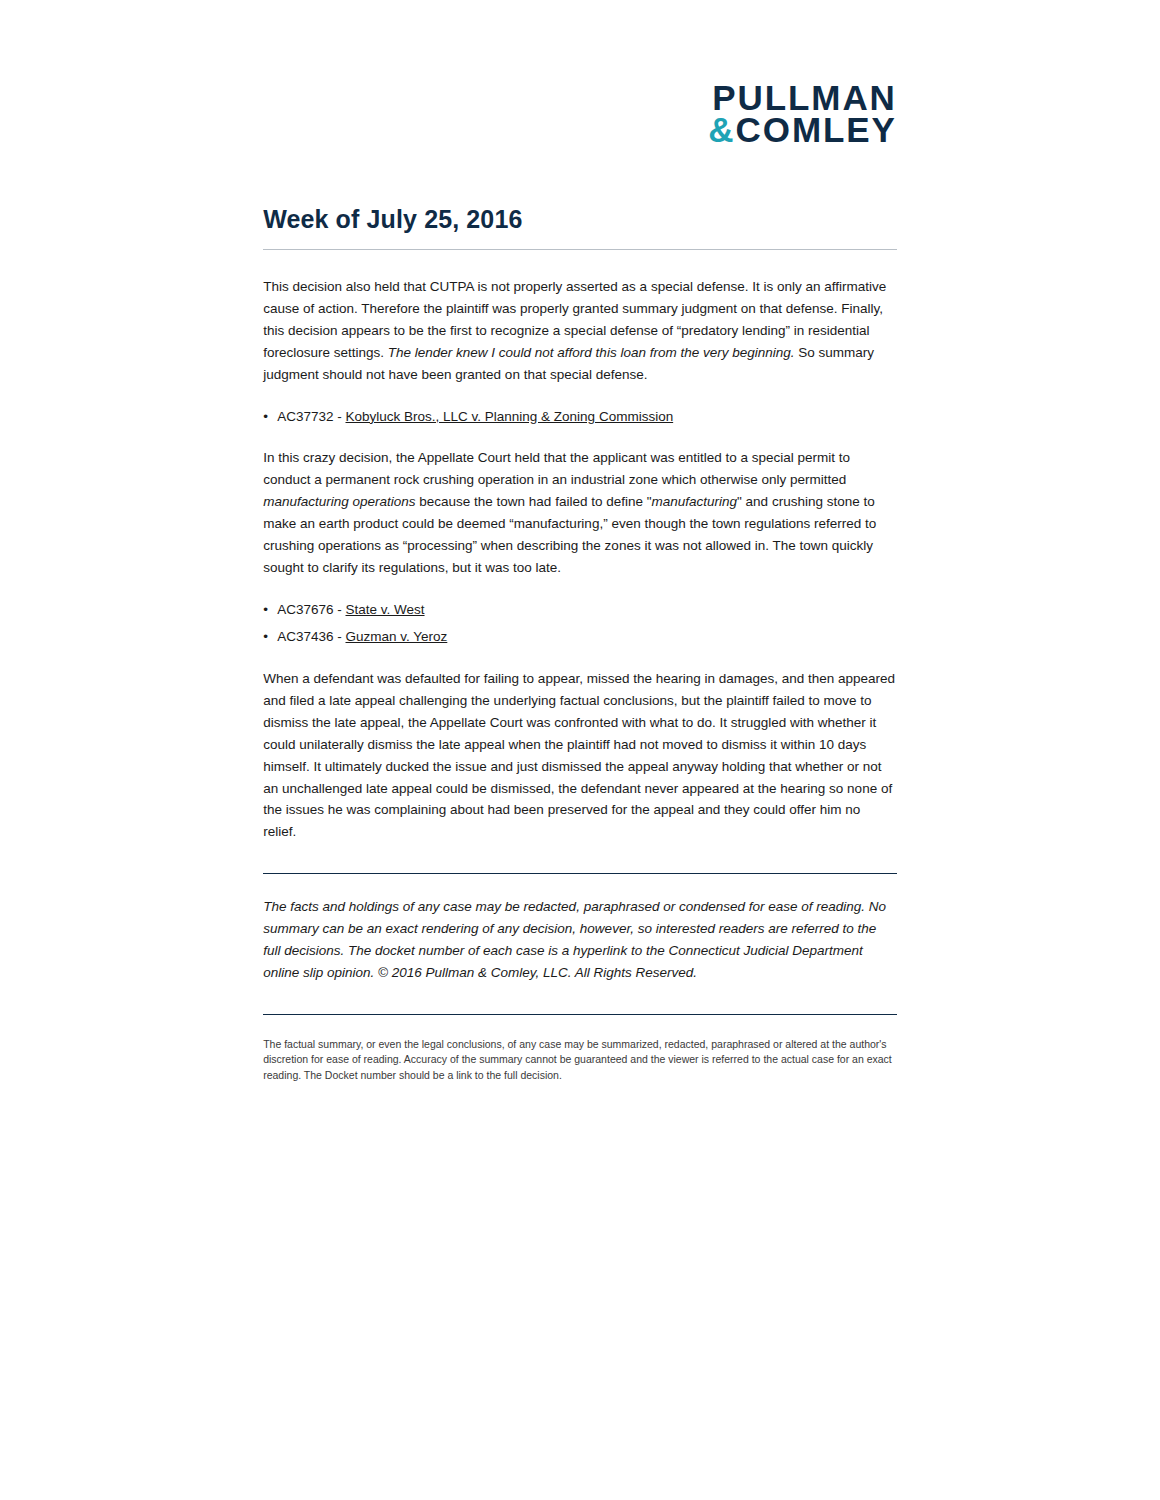PULLMAN &COMLEY
Week of July 25, 2016
This decision also held that CUTPA is not properly asserted as a special defense. It is only an affirmative cause of action. Therefore the plaintiff was properly granted summary judgment on that defense. Finally, this decision appears to be the first to recognize a special defense of “predatory lending” in residential foreclosure settings. The lender knew I could not afford this loan from the very beginning. So summary judgment should not have been granted on that special defense.
AC37732 - Kobyluck Bros., LLC v. Planning & Zoning Commission
In this crazy decision, the Appellate Court held that the applicant was entitled to a special permit to conduct a permanent rock crushing operation in an industrial zone which otherwise only permitted manufacturing operations because the town had failed to define "manufacturing" and crushing stone to make an earth product could be deemed “manufacturing,” even though the town regulations referred to crushing operations as “processing” when describing the zones it was not allowed in. The town quickly sought to clarify its regulations, but it was too late.
AC37676 - State v. West
AC37436 - Guzman v. Yeroz
When a defendant was defaulted for failing to appear, missed the hearing in damages, and then appeared and filed a late appeal challenging the underlying factual conclusions, but the plaintiff failed to move to dismiss the late appeal, the Appellate Court was confronted with what to do. It struggled with whether it could unilaterally dismiss the late appeal when the plaintiff had not moved to dismiss it within 10 days himself. It ultimately ducked the issue and just dismissed the appeal anyway holding that whether or not an unchallenged late appeal could be dismissed, the defendant never appeared at the hearing so none of the issues he was complaining about had been preserved for the appeal and they could offer him no relief.
The facts and holdings of any case may be redacted, paraphrased or condensed for ease of reading. No summary can be an exact rendering of any decision, however, so interested readers are referred to the full decisions. The docket number of each case is a hyperlink to the Connecticut Judicial Department online slip opinion. © 2016 Pullman & Comley, LLC. All Rights Reserved.
The factual summary, or even the legal conclusions, of any case may be summarized, redacted, paraphrased or altered at the author's discretion for ease of reading. Accuracy of the summary cannot be guaranteed and the viewer is referred to the actual case for an exact reading. The Docket number should be a link to the full decision.